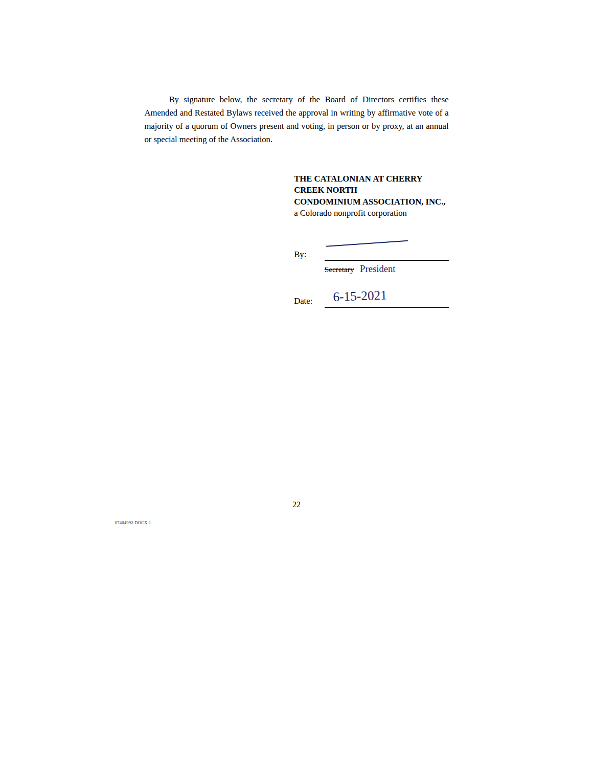By signature below, the secretary of the Board of Directors certifies these Amended and Restated Bylaws received the approval in writing by affirmative vote of a majority of a quorum of Owners present and voting, in person or by proxy, at an annual or special meeting of the Association.
THE CATALONIAN AT CHERRY CREEK NORTH
CONDOMINIUM ASSOCIATION, INC.,
a Colorado nonprofit corporation
By:
————
Secretary President
Date:
6-15-2021
22
07404992.DOCX:1